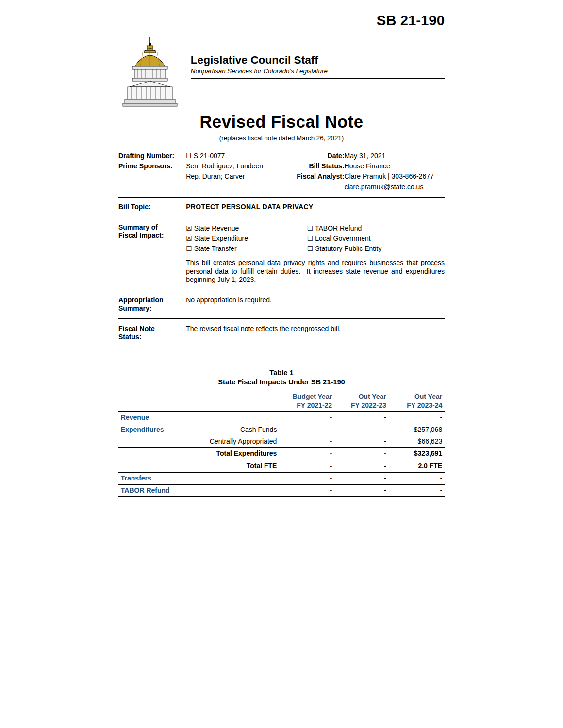SB 21-190
Legislative Council Staff
Nonpartisan Services for Colorado’s Legislature
Revised Fiscal Note
(replaces fiscal note dated March 26, 2021)
| Drafting Number: | LLS 21-0077 | Date: | May 31, 2021 |
| Prime Sponsors: | Sen. Rodriguez; Lundeen | Bill Status: | House Finance |
| | Rep. Duran; Carver | Fiscal Analyst: | Clare Pramuk / 303-866-2677 |
| | | | clare.pramuk@state.co.us |
| Bill Topic: | PROTECT PERSONAL DATA PRIVACY |
| Summary of Fiscal Impact: | / ☒ State Revenue / ☐ TABOR Refund / / ☒ State Expenditure / ☐ Local Government / / ☐ State Transfer / ☐ Statutory Public Entity / This bill creates personal data privacy rights and requires businesses that process personal data to fulfill certain duties. It increases state revenue and expenditures beginning July 1, 2023. |
| Appropriation Summary: | No appropriation is required. |
| Fiscal Note Status: | The revised fiscal note reflects the reengrossed bill. |
Table 1 State Fiscal Impacts Under SB 21-190
| | | Budget Year FY 2021-22 | Out Year FY 2022-23 | Out Year FY 2023-24 |
| --- | --- | --- | --- | --- |
| Revenue | | - | - | - |
| Expenditures | Cash Funds | - | - | $257,068 |
| | Centrally Appropriated | - | - | $66,623 |
| | Total Expenditures | - | - | $323,691 |
| | Total FTE | - | - | 2.0 FTE |
| Transfers | | - | - | - |
| TABOR Refund | | - | - | - |